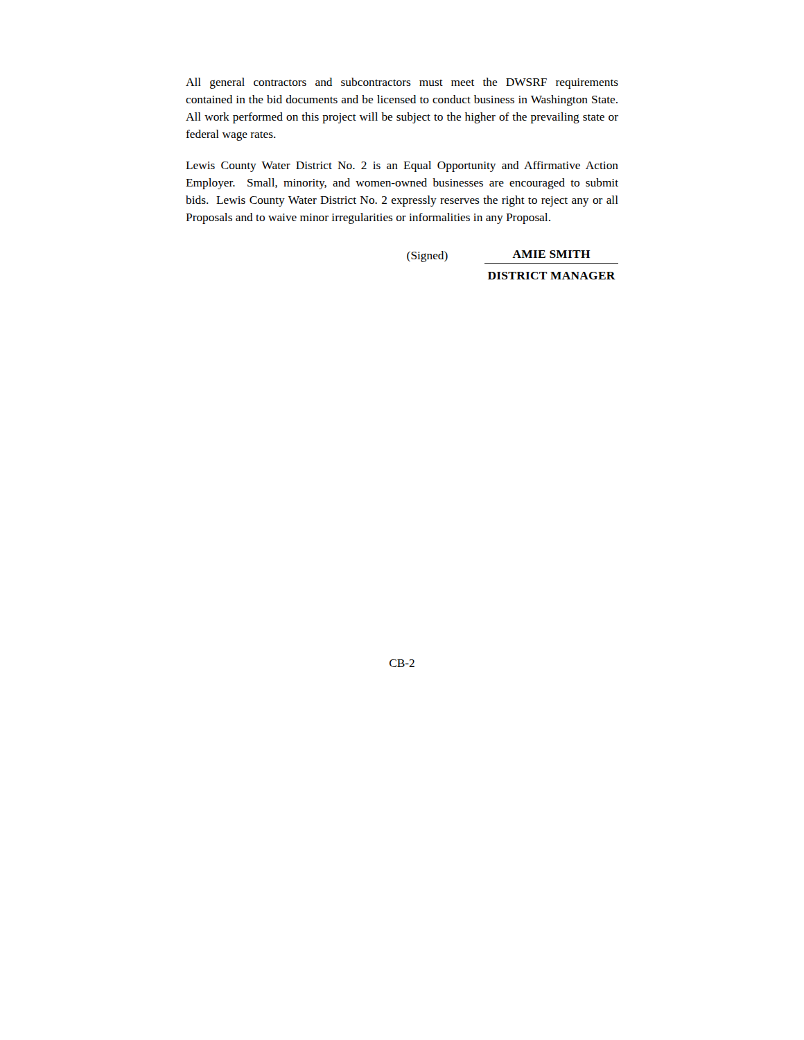All general contractors and subcontractors must meet the DWSRF requirements contained in the bid documents and be licensed to conduct business in Washington State. All work performed on this project will be subject to the higher of the prevailing state or federal wage rates.
Lewis County Water District No. 2 is an Equal Opportunity and Affirmative Action Employer. Small, minority, and women-owned businesses are encouraged to submit bids. Lewis County Water District No. 2 expressly reserves the right to reject any or all Proposals and to waive minor irregularities or informalities in any Proposal.
(Signed)
AMIE SMITH
DISTRICT MANAGER
CB-2